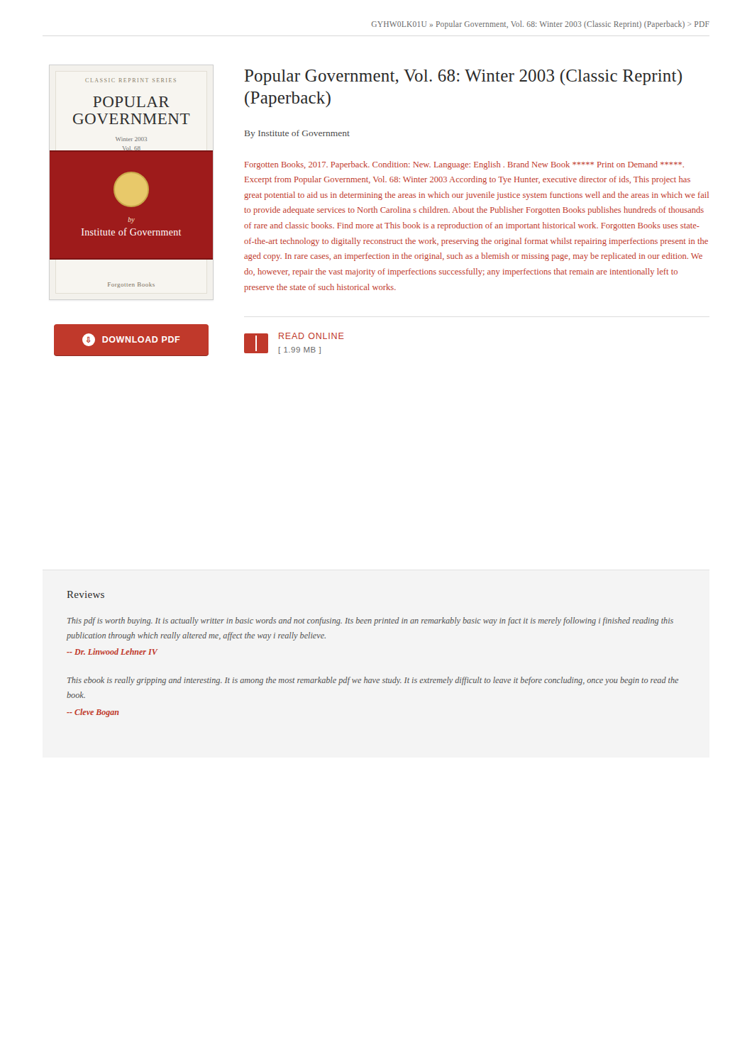GYHW0LK01U » Popular Government, Vol. 68: Winter 2003 (Classic Reprint) (Paperback) > PDF
Classic Reprint Series
POPULAR
GOVERNMENT
Winter 2003
Vol. 68
by
Institute of Government
Forgotten Books
⇩ DOWNLOAD PDF
Popular Government, Vol. 68: Winter 2003 (Classic Reprint) (Paperback)
By Institute of Government
Forgotten Books, 2017. Paperback. Condition: New. Language: English . Brand New Book ***** Print on Demand *****. Excerpt from Popular Government, Vol. 68: Winter 2003 According to Tye Hunter, executive director of ids, This project has great potential to aid us in determining the areas in which our juvenile justice system functions well and the areas in which we fail to provide adequate services to North Carolina s children. About the Publisher Forgotten Books publishes hundreds of thousands of rare and classic books. Find more at This book is a reproduction of an important historical work. Forgotten Books uses state-of-the-art technology to digitally reconstruct the work, preserving the original format whilst repairing imperfections present in the aged copy. In rare cases, an imperfection in the original, such as a blemish or missing page, may be replicated in our edition. We do, however, repair the vast majority of imperfections successfully; any imperfections that remain are intentionally left to preserve the state of such historical works.
READ ONLINE
[ 1.99 MB ]
Reviews
This pdf is worth buying. It is actually writter in basic words and not confusing. Its been printed in an remarkably basic way in fact it is merely following i finished reading this publication through which really altered me, affect the way i really believe.
-- Dr. Linwood Lehner IV
This ebook is really gripping and interesting. It is among the most remarkable pdf we have study. It is extremely difficult to leave it before concluding, once you begin to read the book.
-- Cleve Bogan